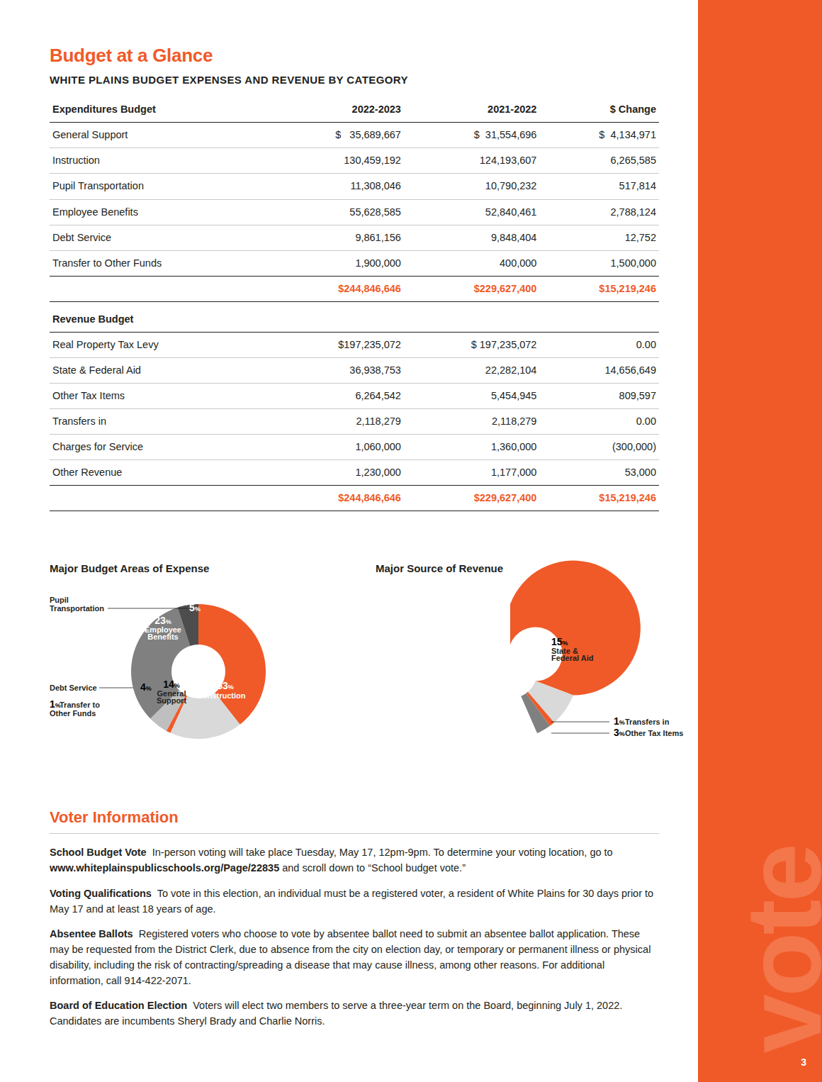Budget at a Glance
White Plains Budget Expenses and Revenue by Category
| Expenditures Budget | 2022-2023 | 2021-2022 | $ Change |
| --- | --- | --- | --- |
| General Support | $ 35,689,667 | $ 31,554,696 | $ 4,134,971 |
| Instruction | 130,459,192 | 124,193,607 | 6,265,585 |
| Pupil Transportation | 11,308,046 | 10,790,232 | 517,814 |
| Employee Benefits | 55,628,585 | 52,840,461 | 2,788,124 |
| Debt Service | 9,861,156 | 9,848,404 | 12,752 |
| Transfer to Other Funds | 1,900,000 | 400,000 | 1,500,000 |
| | $244,846,646 | $229,627,400 | $15,219,246 |
| Revenue Budget | | | |
| Real Property Tax Levy | $197,235,072 | $ 197,235,072 | 0.00 |
| State & Federal Aid | 36,938,753 | 22,282,104 | 14,656,649 |
| Other Tax Items | 6,264,542 | 5,454,945 | 809,597 |
| Transfers in | 2,118,279 | 2,118,279 | 0.00 |
| Charges for Service | 1,060,000 | 1,360,000 | (300,000) |
| Other Revenue | 1,230,000 | 1,177,000 | 53,000 |
| | $244,846,646 | $229,627,400 | $15,219,246 |
Major Budget Areas of Expense
53% Instruction 14% General Support 23% Employee Benefits 5% Pupil Transportation Debt Service 4% 1% Transfer to Other Funds
Major Source of Revenue
15% State & Federal Aid 81% Real Property Tax Levy 1% Transfers in 3% Other Tax Items
Voter Information
School Budget Vote In-person voting will take place Tuesday, May 17, 12pm-9pm. To determine your voting location, go to www.whiteplainspublicschools.org/Page/22835 and scroll down to “School budget vote.”
Voting Qualifications To vote in this election, an individual must be a registered voter, a resident of White Plains for 30 days prior to May 17 and at least 18 years of age.
Absentee Ballots Registered voters who choose to vote by absentee ballot need to submit an absentee ballot application. These may be requested from the District Clerk, due to absence from the city on election day, or temporary or permanent illness or physical disability, including the risk of contracting/spreading a disease that may cause illness, among other reasons. For additional information, call 914-422-2071.
Board of Education Election Voters will elect two members to serve a three-year term on the Board, beginning July 1, 2022. Candidates are incumbents Sheryl Brady and Charlie Norris.
vote
3